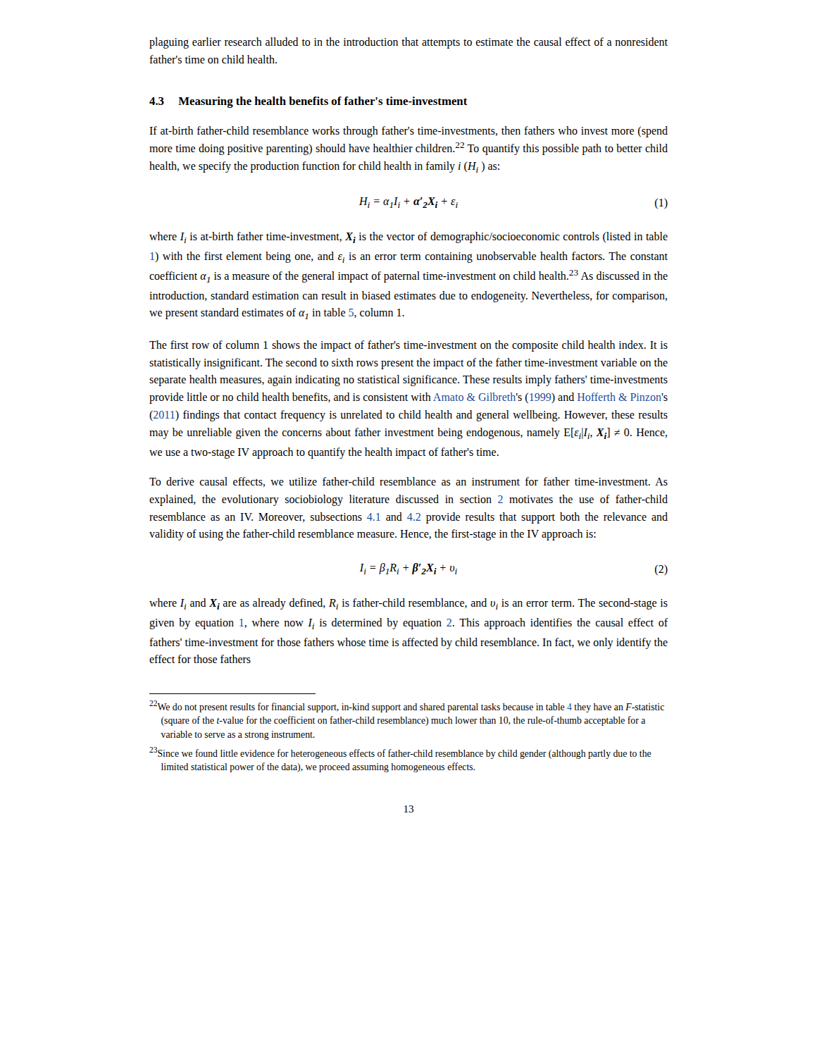plaguing earlier research alluded to in the introduction that attempts to estimate the causal effect of a nonresident father's time on child health.
4.3 Measuring the health benefits of father's time-investment
If at-birth father-child resemblance works through father's time-investments, then fathers who invest more (spend more time doing positive parenting) should have healthier children.22 To quantify this possible path to better child health, we specify the production function for child health in family i (Hi ) as:
Hi = α1Ii + α′2Xi + εi (1)
where Ii is at-birth father time-investment, Xi is the vector of demographic/socioeconomic controls (listed in table 1) with the first element being one, and εi is an error term containing unobservable health factors. The constant coefficient α1 is a measure of the general impact of paternal time-investment on child health.23 As discussed in the introduction, standard estimation can result in biased estimates due to endogeneity. Nevertheless, for comparison, we present standard estimates of α1 in table 5, column 1.
The first row of column 1 shows the impact of father's time-investment on the composite child health index. It is statistically insignificant. The second to sixth rows present the impact of the father time-investment variable on the separate health measures, again indicating no statistical significance. These results imply fathers' time-investments provide little or no child health benefits, and is consistent with Amato & Gilbreth's (1999) and Hofferth & Pinzon's (2011) findings that contact frequency is unrelated to child health and general wellbeing. However, these results may be unreliable given the concerns about father investment being endogenous, namely E[εi|Ii, Xi] ≠ 0. Hence, we use a two-stage IV approach to quantify the health impact of father's time.
To derive causal effects, we utilize father-child resemblance as an instrument for father time-investment. As explained, the evolutionary sociobiology literature discussed in section 2 motivates the use of father-child resemblance as an IV. Moreover, subsections 4.1 and 4.2 provide results that support both the relevance and validity of using the father-child resemblance measure. Hence, the first-stage in the IV approach is:
Ii = β1Ri + β′2Xi + υi (2)
where Ii and Xi are as already defined, Ri is father-child resemblance, and υi is an error term. The second-stage is given by equation 1, where now Ii is determined by equation 2. This approach identifies the causal effect of fathers' time-investment for those fathers whose time is affected by child resemblance. In fact, we only identify the effect for those fathers
22We do not present results for financial support, in-kind support and shared parental tasks because in table 4 they have an F-statistic (square of the t-value for the coefficient on father-child resemblance) much lower than 10, the rule-of-thumb acceptable for a variable to serve as a strong instrument.
23Since we found little evidence for heterogeneous effects of father-child resemblance by child gender (although partly due to the limited statistical power of the data), we proceed assuming homogeneous effects.
13